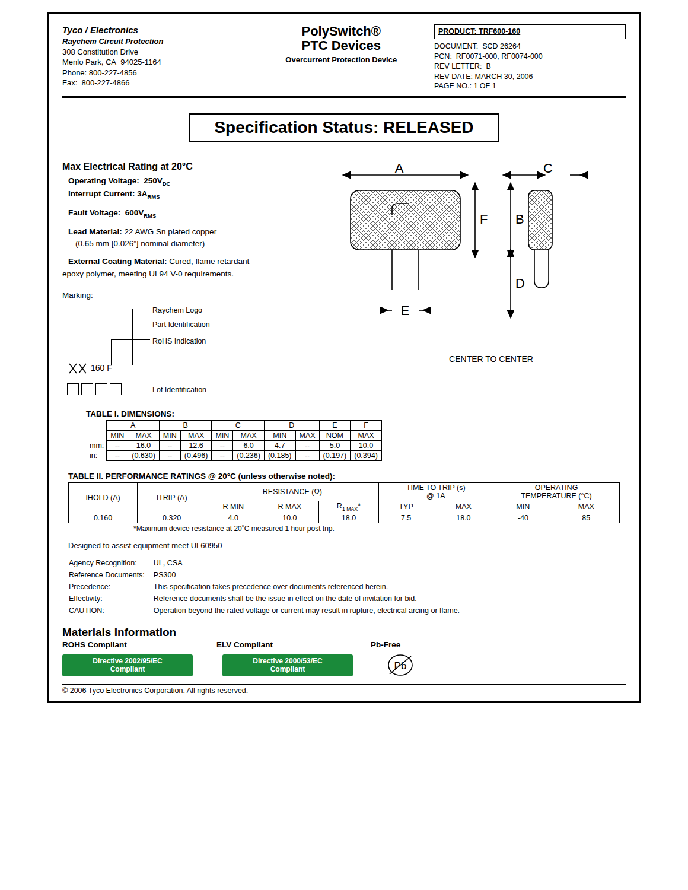Tyco / Electronics
Raychem Circuit Protection
308 Constitution Drive
Menlo Park, CA 94025-1164
Phone: 800-227-4856
Fax: 800-227-4866
PolySwitch®
PTC Devices
Overcurrent Protection Device
PRODUCT: TRF600-160
DOCUMENT: SCD 26264
PCN: RF0071-000, RF0074-000
REV LETTER: B
REV DATE: MARCH 30, 2006
PAGE NO.: 1 OF 1
Specification Status: RELEASED
Max Electrical Rating at 20°C
Operating Voltage: 250VDC
Interrupt Current: 3ARMS
Fault Voltage: 600VRMS
Lead Material: 22 AWG Sn plated copper
(0.65 mm [0.026”] nominal diameter)
External Coating Material: Cured, flame retardant
epoxy polymer, meeting UL94 V-0 requirements.
Marking:
Raychem Logo
Part Identification
RoHS Indication
160 F
Lot Identification
A C F B D E
CENTER TO CENTER
TABLE I. DIMENSIONS:
| | A | B | C | D | E | F |
| | MIN | MAX | MIN | MAX | MIN | MAX | MIN | MAX | NOM | MAX |
| mm: | -- | 16.0 | -- | 12.6 | -- | 6.0 | 4.7 | -- | 5.0 | 10.0 |
| in: | -- | (0.630) | -- | (0.496) | -- | (0.236) | (0.185) | -- | (0.197) | (0.394) |
TABLE II. PERFORMANCE RATINGS @ 20°C (unless otherwise noted):
| IHOLD (A) | ITRIP (A) | RESISTANCE (Ω) | TIME TO TRIP (s) @ 1A | OPERATING TEMPERATURE (°C) |
| R MIN | R MAX | R 1 MAX * | TYP | MAX | MIN | MAX |
| 0.160 | 0.320 | 4.0 | 10.0 | 18.0 | 7.5 | 18.0 | -40 | 85 |
*Maximum device resistance at 20˚C measured 1 hour post trip.
Designed to assist equipment meet UL60950
| Agency Recognition: | UL, CSA |
| Reference Documents: | PS300 |
| Precedence: | This specification takes precedence over documents referenced herein. |
| Effectivity: | Reference documents shall be the issue in effect on the date of invitation for bid. |
| CAUTION: | Operation beyond the rated voltage or current may result in rupture, electrical arcing or flame. |
Materials Information
ROHS Compliant
ELV Compliant
Pb-Free
Directive 2002/95/EC
Compliant
Directive 2000/53/EC
Compliant
Pb
© 2006 Tyco Electronics Corporation. All rights reserved.